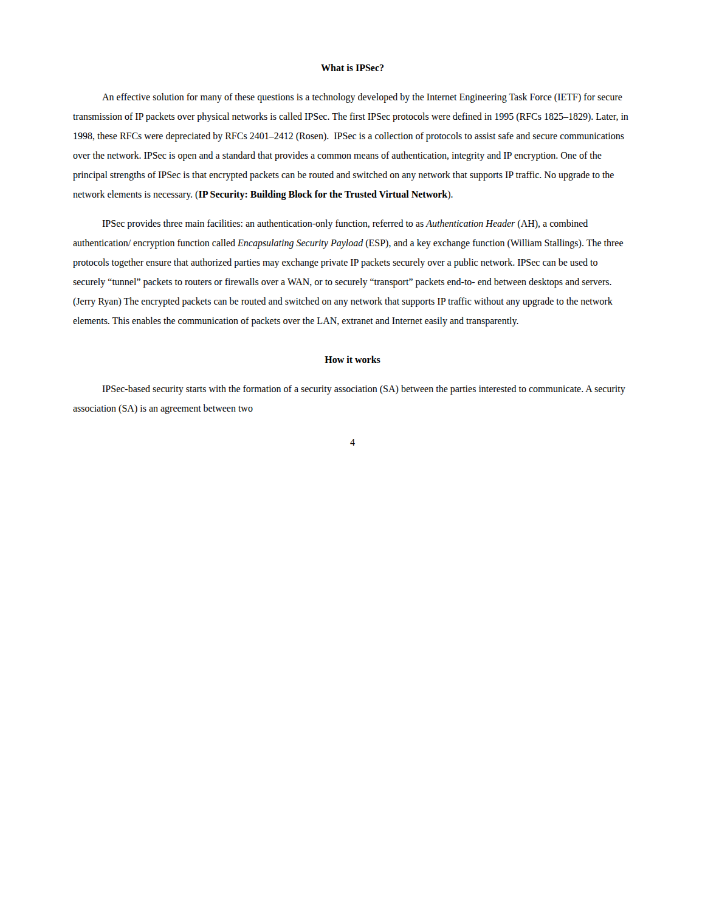What is IPSec?
An effective solution for many of these questions is a technology developed by the Internet Engineering Task Force (IETF) for secure transmission of IP packets over physical networks is called IPSec. The first IPSec protocols were defined in 1995 (RFCs 1825–1829). Later, in 1998, these RFCs were depreciated by RFCs 2401–2412 (Rosen). IPSec is a collection of protocols to assist safe and secure communications over the network. IPSec is open and a standard that provides a common means of authentication, integrity and IP encryption. One of the principal strengths of IPSec is that encrypted packets can be routed and switched on any network that supports IP traffic. No upgrade to the network elements is necessary. (IP Security: Building Block for the Trusted Virtual Network).
IPSec provides three main facilities: an authentication-only function, referred to as Authentication Header (AH), a combined authentication/ encryption function called Encapsulating Security Payload (ESP), and a key exchange function (William Stallings). The three protocols together ensure that authorized parties may exchange private IP packets securely over a public network. IPSec can be used to securely “tunnel” packets to routers or firewalls over a WAN, or to securely “transport” packets end-to- end between desktops and servers. (Jerry Ryan) The encrypted packets can be routed and switched on any network that supports IP traffic without any upgrade to the network elements. This enables the communication of packets over the LAN, extranet and Internet easily and transparently.
How it works
IPSec-based security starts with the formation of a security association (SA) between the parties interested to communicate. A security association (SA) is an agreement between two
4